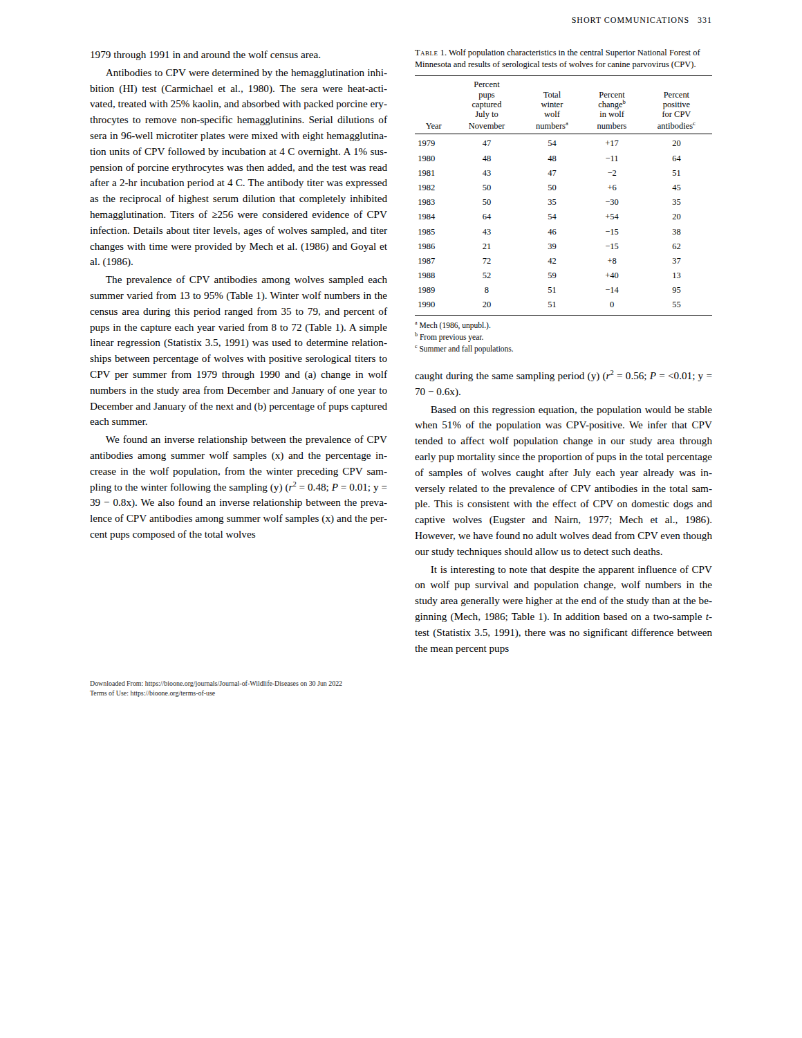SHORT COMMUNICATIONS 331
1979 through 1991 in and around the wolf census area.
Antibodies to CPV were determined by the hemagglutination inhibition (HI) test (Carmichael et al., 1980). The sera were heat-activated, treated with 25% kaolin, and absorbed with packed porcine erythrocytes to remove non-specific hemagglutinins. Serial dilutions of sera in 96-well microtiter plates were mixed with eight hemagglutination units of CPV followed by incubation at 4 C overnight. A 1% suspension of porcine erythrocytes was then added, and the test was read after a 2-hr incubation period at 4 C. The antibody titer was expressed as the reciprocal of highest serum dilution that completely inhibited hemagglutination. Titers of ≥256 were considered evidence of CPV infection. Details about titer levels, ages of wolves sampled, and titer changes with time were provided by Mech et al. (1986) and Goyal et al. (1986).
The prevalence of CPV antibodies among wolves sampled each summer varied from 13 to 95% (Table 1). Winter wolf numbers in the census area during this period ranged from 35 to 79, and percent of pups in the capture each year varied from 8 to 72 (Table 1). A simple linear regression (Statistix 3.5, 1991) was used to determine relationships between percentage of wolves with positive serological titers to CPV per summer from 1979 through 1990 and (a) change in wolf numbers in the study area from December and January of one year to December and January of the next and (b) percentage of pups captured each summer.
We found an inverse relationship between the prevalence of CPV antibodies among summer wolf samples (x) and the percentage increase in the wolf population, from the winter preceding CPV sampling to the winter following the sampling (y) (r2 = 0.48; P = 0.01; y = 39 − 0.8x). We also found an inverse relationship between the prevalence of CPV antibodies among summer wolf samples (x) and the percent pups composed of the total wolves
Table 1. Wolf population characteristics in the central Superior National Forest of Minnesota and results of serological tests of wolves for canine parvovirus (CPV).
| | Percent pups captured July to | Total winter wolf | Percent change b in wolf | Percent positive for CPV |
| --- | --- | --- | --- | --- |
| Year | November | numbers a | numbers | antibodies c |
| 1979 | 47 | 54 | +17 | 20 |
| 1980 | 48 | 48 | −11 | 64 |
| 1981 | 43 | 47 | −2 | 51 |
| 1982 | 50 | 50 | +6 | 45 |
| 1983 | 50 | 35 | −30 | 35 |
| 1984 | 64 | 54 | +54 | 20 |
| 1985 | 43 | 46 | −15 | 38 |
| 1986 | 21 | 39 | −15 | 62 |
| 1987 | 72 | 42 | +8 | 37 |
| 1988 | 52 | 59 | +40 | 13 |
| 1989 | 8 | 51 | −14 | 95 |
| 1990 | 20 | 51 | 0 | 55 |
a Mech (1986, unpubl.).
b From previous year.
c Summer and fall populations.
caught during the same sampling period (y) (r2 = 0.56; P = <0.01; y = 70 − 0.6x).
Based on this regression equation, the population would be stable when 51% of the population was CPV-positive. We infer that CPV tended to affect wolf population change in our study area through early pup mortality since the proportion of pups in the total percentage of samples of wolves caught after July each year already was inversely related to the prevalence of CPV antibodies in the total sample. This is consistent with the effect of CPV on domestic dogs and captive wolves (Eugster and Nairn, 1977; Mech et al., 1986). However, we have found no adult wolves dead from CPV even though our study techniques should allow us to detect such deaths.
It is interesting to note that despite the apparent influence of CPV on wolf pup survival and population change, wolf numbers in the study area generally were higher at the end of the study than at the beginning (Mech, 1986; Table 1). In addition based on a two-sample t-test (Statistix 3.5, 1991), there was no significant difference between the mean percent pups
Downloaded From: https://bioone.org/journals/Journal-of-Wildlife-Diseases on 30 Jun 2022
Terms of Use: https://bioone.org/terms-of-use